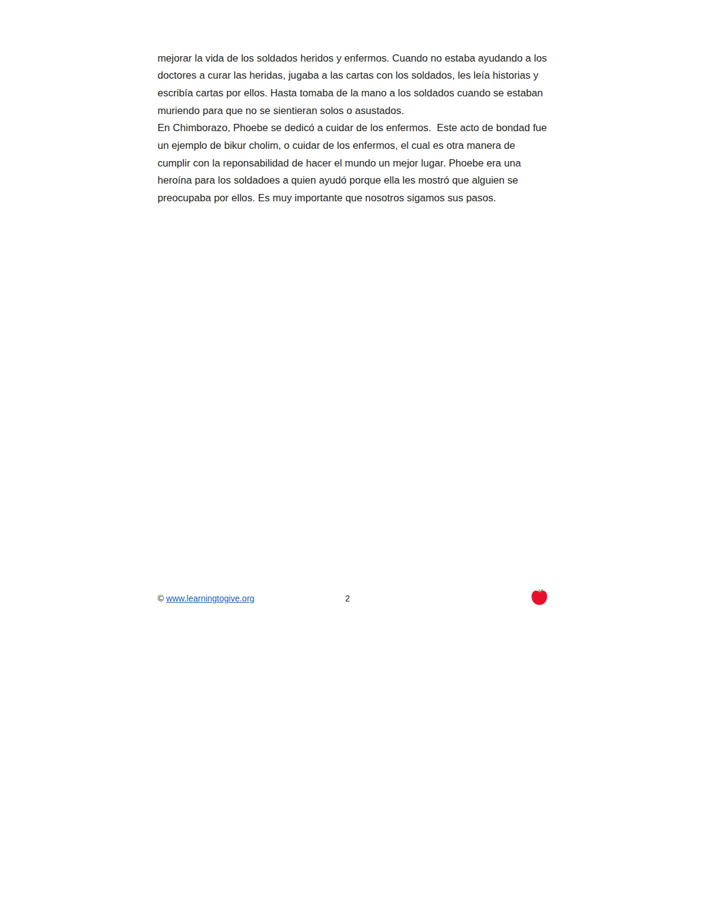mejorar la vida de los soldados heridos y enfermos. Cuando no estaba ayudando a los doctores a curar las heridas, jugaba a las cartas con los soldados, les leía historias y escribía cartas por ellos. Hasta tomaba de la mano a los soldados cuando se estaban muriendo para que no se sientieran solos o asustados.
En Chimborazo, Phoebe se dedicó a cuidar de los enfermos. Este acto de bondad fue un ejemplo de bikur cholim, o cuidar de los enfermos, el cual es otra manera de cumplir con la reponsabilidad de hacer el mundo un mejor lugar. Phoebe era una heroína para los soldadoes a quien ayudó porque ella les mostró que alguien se preocupaba por ellos. Es muy importante que nosotros sigamos sus pasos.
© www.learningtogive.org 2